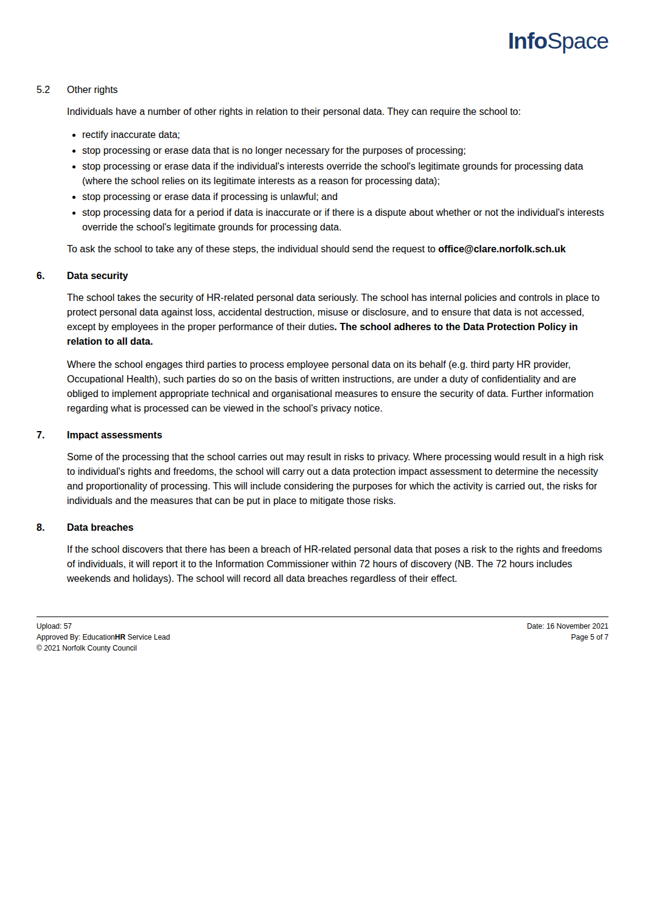Info Space
5.2 Other rights
Individuals have a number of other rights in relation to their personal data. They can require the school to:
rectify inaccurate data;
stop processing or erase data that is no longer necessary for the purposes of processing;
stop processing or erase data if the individual's interests override the school's legitimate grounds for processing data (where the school relies on its legitimate interests as a reason for processing data);
stop processing or erase data if processing is unlawful; and
stop processing data for a period if data is inaccurate or if there is a dispute about whether or not the individual's interests override the school's legitimate grounds for processing data.
To ask the school to take any of these steps, the individual should send the request to office@clare.norfolk.sch.uk
6. Data security
The school takes the security of HR-related personal data seriously. The school has internal policies and controls in place to protect personal data against loss, accidental destruction, misuse or disclosure, and to ensure that data is not accessed, except by employees in the proper performance of their duties. The school adheres to the Data Protection Policy in relation to all data.
Where the school engages third parties to process employee personal data on its behalf (e.g. third party HR provider, Occupational Health), such parties do so on the basis of written instructions, are under a duty of confidentiality and are obliged to implement appropriate technical and organisational measures to ensure the security of data. Further information regarding what is processed can be viewed in the school's privacy notice.
7. Impact assessments
Some of the processing that the school carries out may result in risks to privacy. Where processing would result in a high risk to individual's rights and freedoms, the school will carry out a data protection impact assessment to determine the necessity and proportionality of processing. This will include considering the purposes for which the activity is carried out, the risks for individuals and the measures that can be put in place to mitigate those risks.
8. Data breaches
If the school discovers that there has been a breach of HR-related personal data that poses a risk to the rights and freedoms of individuals, it will report it to the Information Commissioner within 72 hours of discovery (NB. The 72 hours includes weekends and holidays). The school will record all data breaches regardless of their effect.
Upload: 57
Approved By: EducationHR Service Lead
© 2021 Norfolk County Council
Date: 16 November 2021
Page 5 of 7